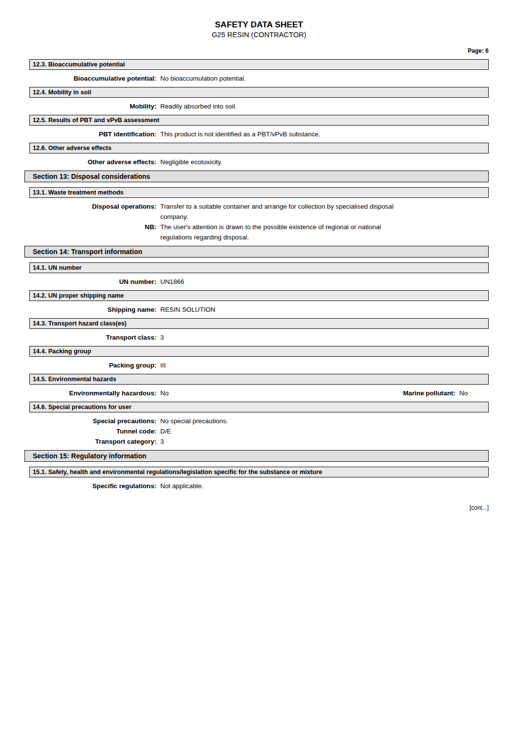SAFETY DATA SHEET
G25 RESIN (CONTRACTOR)
Page: 6
12.3. Bioaccumulative potential
Bioaccumulative potential:
No bioaccumulation potential.
12.4. Mobility in soil
Mobility:
Readily absorbed into soil.
12.5. Results of PBT and vPvB assessment
PBT identification:
This product is not identified as a PBT/vPvB substance.
12.6. Other adverse effects
Other adverse effects:
Negligible ecotoxicity.
Section 13: Disposal considerations
13.1. Waste treatment methods
Disposal operations:
Transfer to a suitable container and arrange for collection by specialised disposal
company.
NB:
The user's attention is drawn to the possible existence of regional or national
regulations regarding disposal.
Section 14: Transport information
14.1. UN number
UN number:
UN1866
14.2. UN proper shipping name
Shipping name:
RESIN SOLUTION
14.3. Transport hazard class(es)
Transport class:
3
14.4. Packing group
Packing group:
III
14.5. Environmental hazards
Environmentally hazardous:
No
Marine pollutant:
No
14.6. Special precautions for user
Special precautions:
No special precautions.
Tunnel code:
D/E
Transport category:
3
Section 15: Regulatory information
15.1. Safety, health and environmental regulations/legislation specific for the substance or mixture
Specific regulations:
Not applicable.
[cont...]